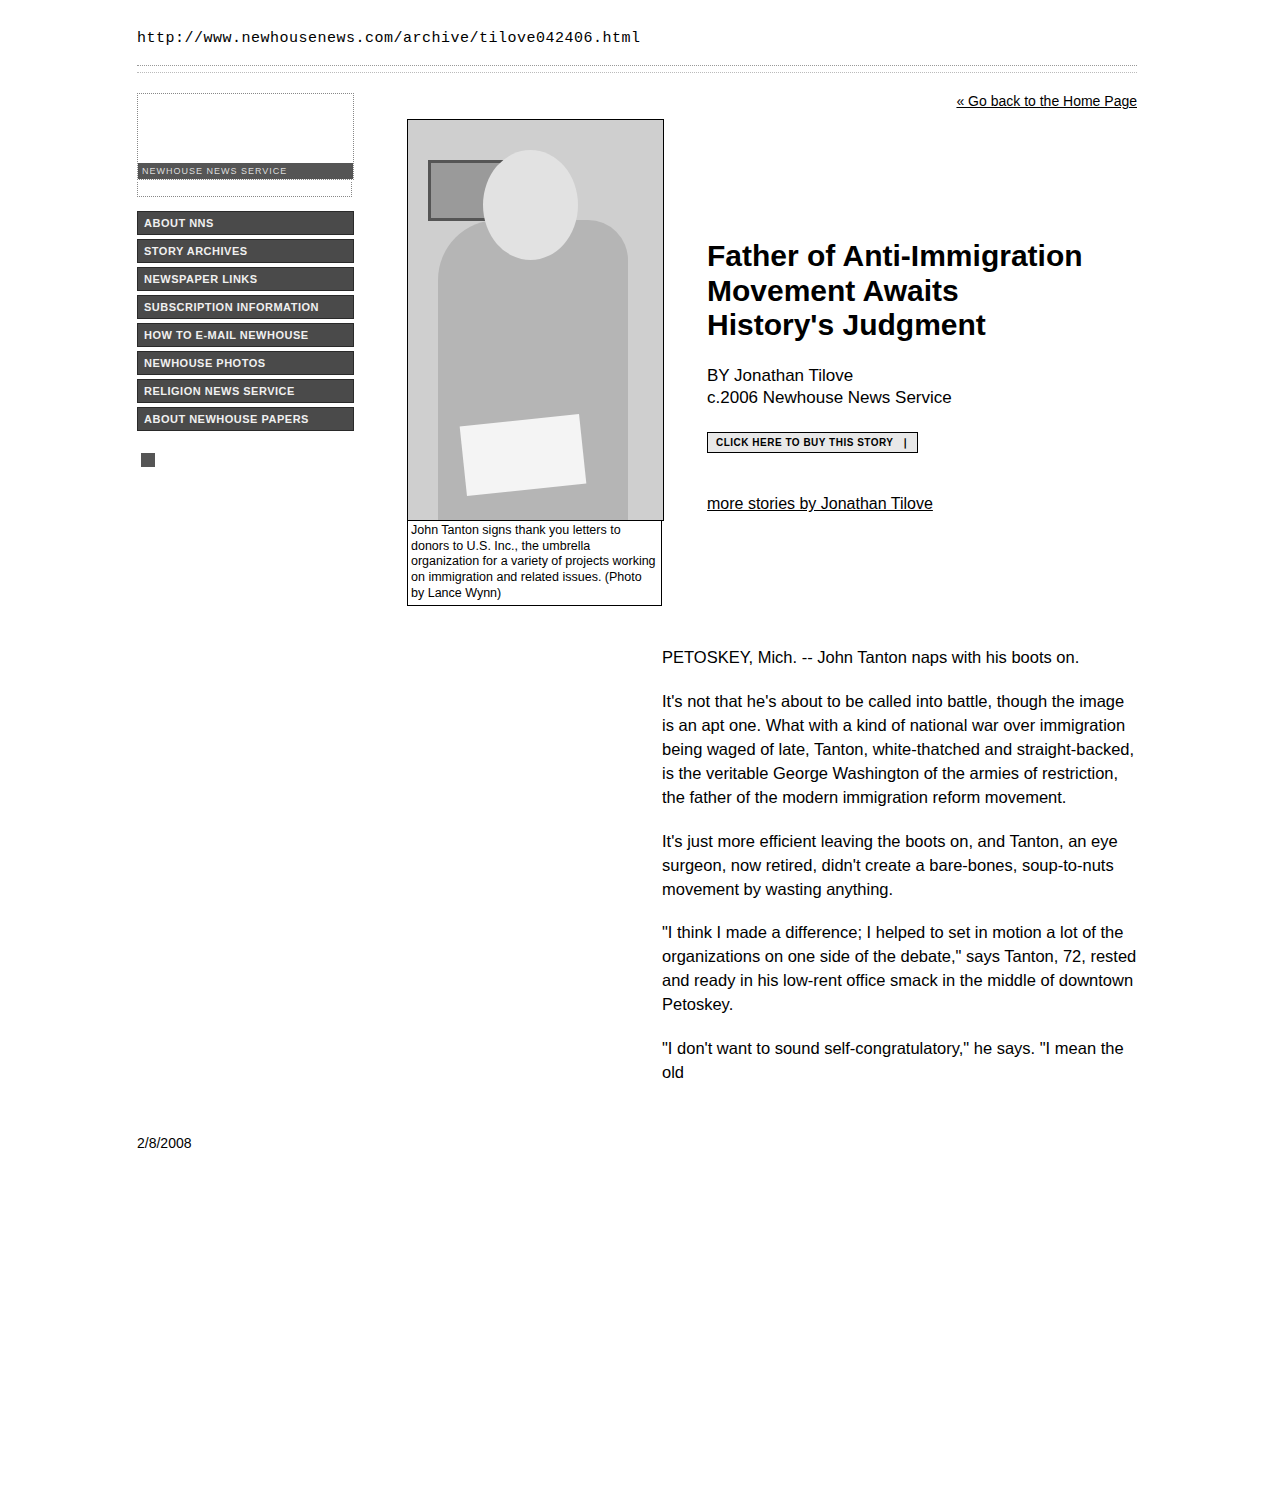http://www.newhousenews.com/archive/tilove042406.html
NEWHOUSE NEWS SERVICE
ABOUT NNS STORY ARCHIVES NEWSPAPER LINKS SUBSCRIPTION INFORMATION HOW TO E-MAIL NEWHOUSE NEWHOUSE PHOTOS RELIGION NEWS SERVICE ABOUT NEWHOUSE PAPERS
« Go back to the Home Page
John Tanton signs thank you letters to donors to U.S. Inc., the umbrella organization for a variety of projects working on immigration and related issues. (Photo by Lance Wynn)
Father of Anti-Immigration Movement Awaits History's Judgment
BY Jonathan Tilove
c.2006 Newhouse News Service
CLICK HERE TO BUY THIS STORY ❘
more stories by Jonathan Tilove
PETOSKEY, Mich. -- John Tanton naps with his boots on.
It's not that he's about to be called into battle, though the image is an apt one. What with a kind of national war over immigration being waged of late, Tanton, white-thatched and straight-backed, is the veritable George Washington of the armies of restriction, the father of the modern immigration reform movement.
It's just more efficient leaving the boots on, and Tanton, an eye surgeon, now retired, didn't create a bare-bones, soup-to-nuts movement by wasting anything.
"I think I made a difference; I helped to set in motion a lot of the organizations on one side of the debate," says Tanton, 72, rested and ready in his low-rent office smack in the middle of downtown Petoskey.
"I don't want to sound self-congratulatory," he says. "I mean the old
2/8/2008